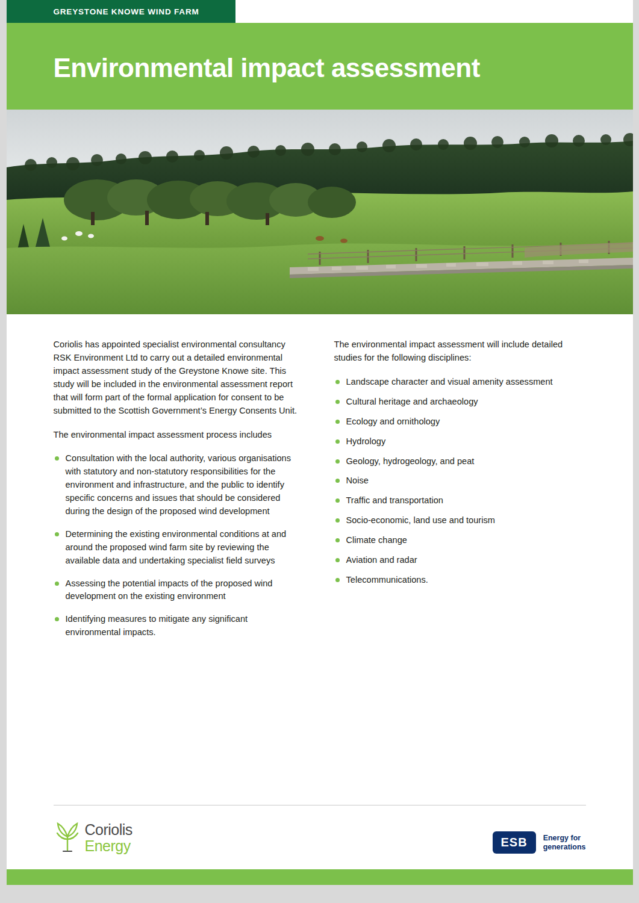Greystone Knowe Wind Farm
Environmental impact assessment
Coriolis has appointed specialist environmental consultancy RSK Environment Ltd to carry out a detailed environmental impact assessment study of the Greystone Knowe site. This study will be included in the environmental assessment report that will form part of the formal application for consent to be submitted to the Scottish Government’s Energy Consents Unit.
The environmental impact assessment process includes
Consultation with the local authority, various organisations with statutory and non-statutory responsibilities for the environment and infrastructure, and the public to identify specific concerns and issues that should be considered during the design of the proposed wind development
Determining the existing environmental conditions at and around the proposed wind farm site by reviewing the available data and undertaking specialist field surveys
Assessing the potential impacts of the proposed wind development on the existing environment
Identifying measures to mitigate any significant environmental impacts.
The environmental impact assessment will include detailed studies for the following disciplines:
Landscape character and visual amenity assessment
Cultural heritage and archaeology
Ecology and ornithology
Hydrology
Geology, hydrogeology, and peat
Noise
Traffic and transportation
Socio-economic, land use and tourism
Climate change
Aviation and radar
Telecommunications.
Coriolis Energy
ESB
Energy for
generations